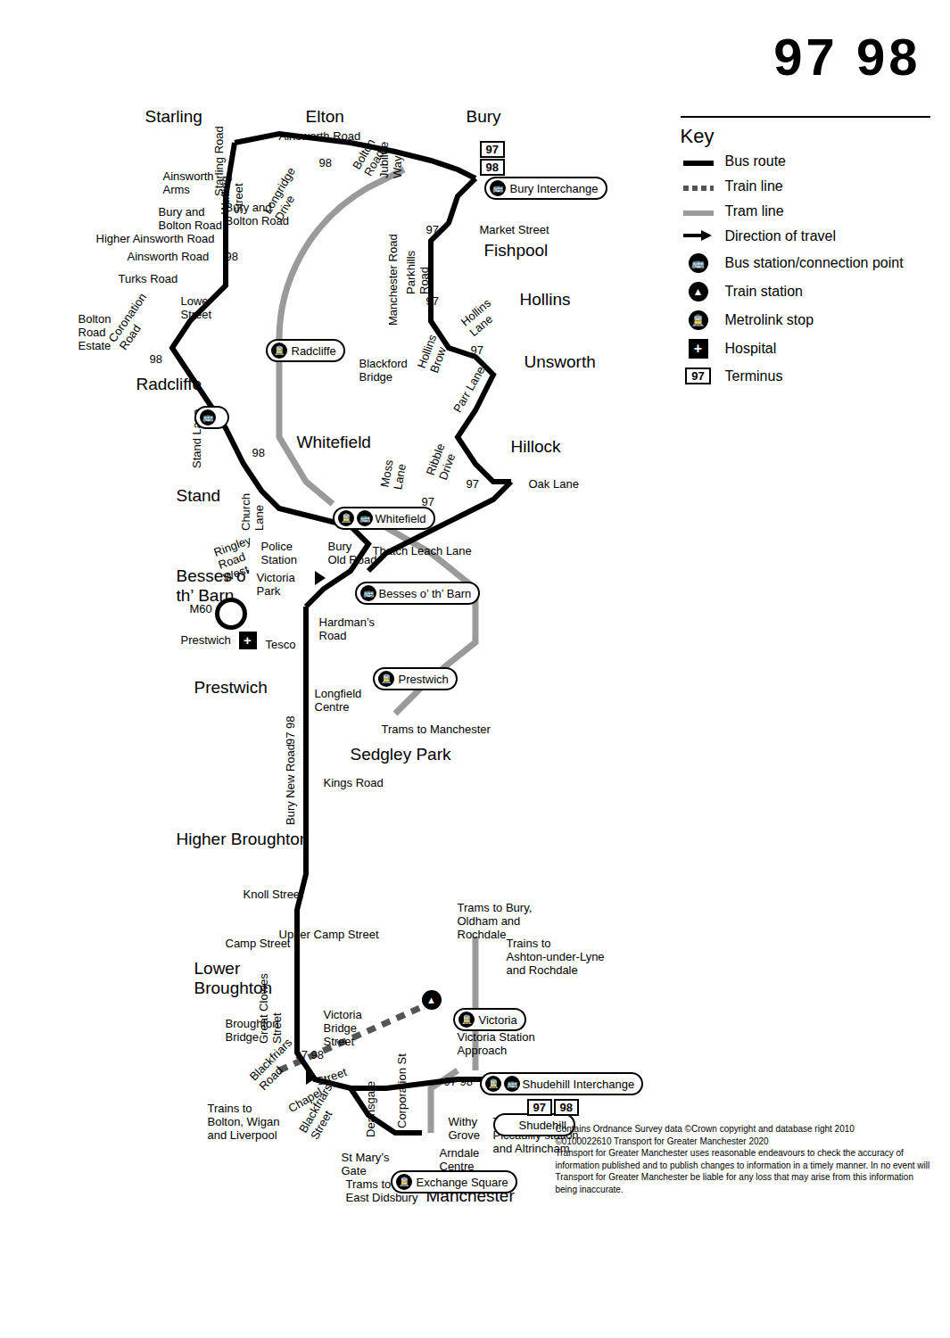97 98
Key
Bus route
Train line
Tram line
Direction of travel
🚌 Bus station/connection point
▲ Train station
🚊 Metrolink stop
+ Hospital
97 Terminus
Starling Elton Bury Fishpool Hollins Unsworth Hillock Whitefield Radcliffe Stand Besses o’
th’ Barn Prestwich Sedgley Park Higher Broughton Lower
Broughton Manchester Ainsworth Road Bolton
Road Starling Road Watling
Street Longridge
Drive 98 Ainsworth
Arms Bury and
Bolton Road Bury and
Bolton Road Higher Ainsworth Road Ainsworth Road 98 Turks Road Lowe
Street Coronation
Road Bolton
Road
Estate 98 Stand Lane 98 Church
Lane Ringley
Road
West Police
Station Bury
Old Road Thatch Leach Lane Victoria
Park M60 Hardman’s
Road Prestwich Tesco Longfield
Centre Trams to Manchester 97 98 Bury New Road Kings Road Knoll Street Upper Camp Street Camp Street Great Clowes
Street Broughton
Bridge Victoria
Bridge
Street Blackfriars
Road 97 98 Street Chapel Blackfriars
Street Deansgate Corporation St 97 98 Withy
Grove St Mary’s
Gate Arndale
Centre Trams to
East Didsbury Trams to
Piccadilly station
and Altrincham Trains to
Bolton, Wigan
and Liverpool Trams to Bury,
Oldham and
Rochdale Trains to
Ashton-under-Lyne
and Rochdale Victoria Station
Approach Market Street Jubilee
Way Parkhills
Road Manchester Road 97 97 Hollins
Lane Hollins
Brow 97 Blackford
Bridge Parr Lane Moss
Lane Ribble
Drive 97 Oak Lane 97
🚌Bury Interchange
🚊Radcliffe
🚌
🚊🚌Whitefield
🚌Besses o’ th’ Barn
🚊Prestwich
🚊Victoria
🚊🚌Shudehill Interchange
🚊Exchange Square
🚊Shudehill
▲
+
97
98
97
98
Contains Ordnance Survey data ©Crown copyright and database right 2010
©0100022610 Transport for Greater Manchester 2020
Transport for Greater Manchester uses reasonable endeavours to check the accuracy of information published and to publish changes to information in a timely manner. In no event will Transport for Greater Manchester be liable for any loss that may arise from this information being inaccurate.